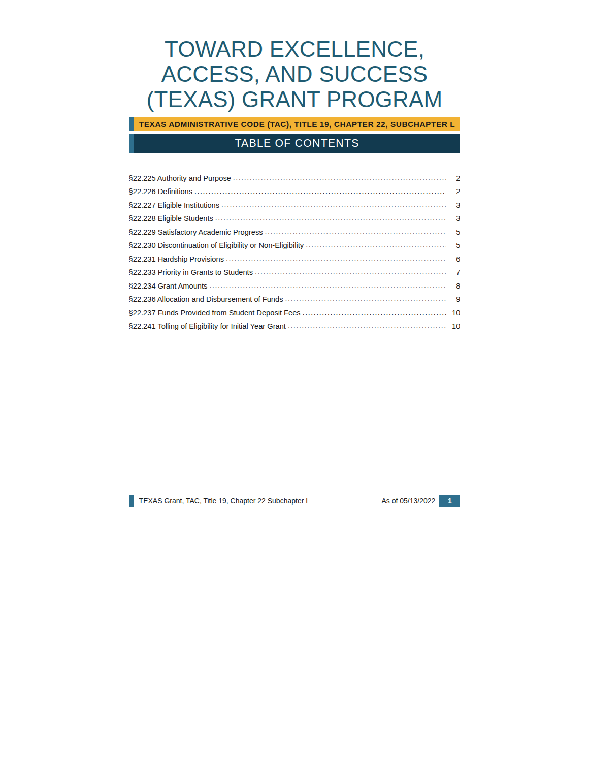Toward Excellence, Access, and Success (TEXAS) Grant Program
TEXAS ADMINISTRATIVE CODE (TAC), TITLE 19, CHAPTER 22, SUBCHAPTER L
TABLE OF CONTENTS
§22.225 Authority and Purpose ........................................................................................................................................... 2
§22.226 Definitions ............................................................................................................................................................. 2
§22.227 Eligible Institutions ............................................................................................................................................. 3
§22.228 Eligible Students ................................................................................................................................................... 3
§22.229 Satisfactory Academic Progress ............................................................................................................................. 5
§22.230 Discontinuation of Eligibility or Non-Eligibility ................................................................................................. 5
§22.231 Hardship Provisions ............................................................................................................................................... 6
§22.233 Priority in Grants to Students ................................................................................................................................. 7
§22.234 Grant Amounts ..................................................................................................................................................... 8
§22.236 Allocation and Disbursement of Funds ............................................................................................................. 9
§22.237 Funds Provided from Student Deposit Fees ..................................................................................................... 10
§22.241 Tolling of Eligibility for Initial Year Grant ......................................................................................................... 10
TEXAS Grant, TAC, Title 19, Chapter 22 Subchapter L
As of 05/13/2022
1